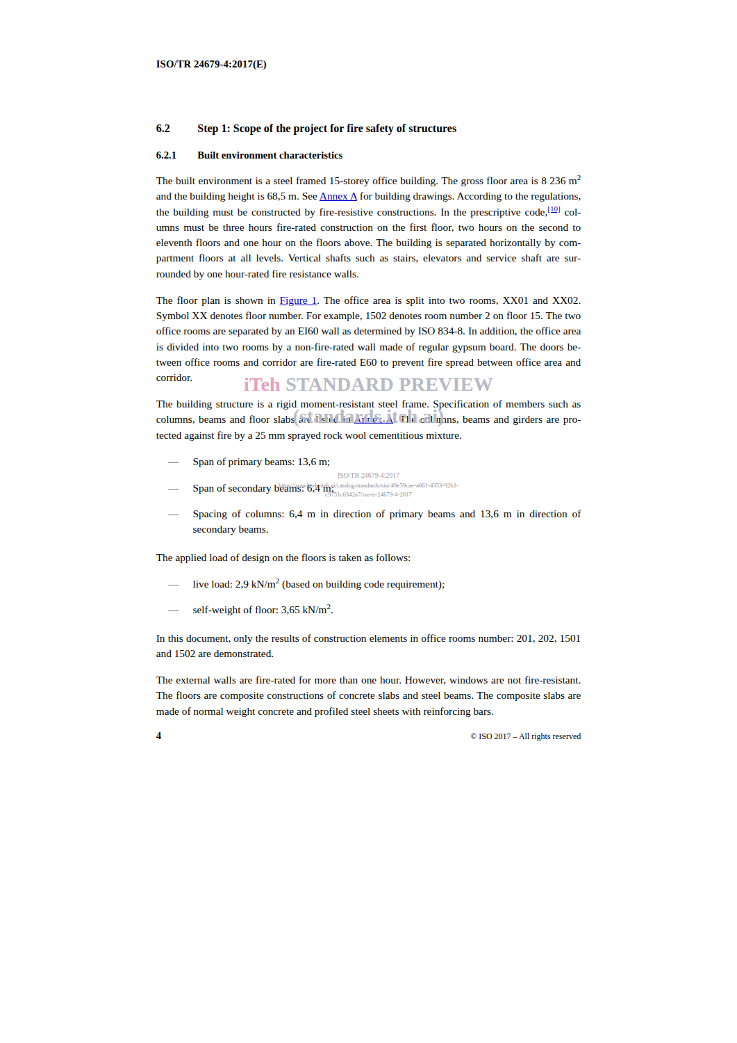ISO/TR 24679-4:2017(E)
6.2 Step 1: Scope of the project for fire safety of structures
6.2.1 Built environment characteristics
The built environment is a steel framed 15-storey office building. The gross floor area is 8 236 m2 and the building height is 68,5 m. See Annex A for building drawings. According to the regulations, the building must be constructed by fire-resistive constructions. In the prescriptive code,[10] columns must be three hours fire-rated construction on the first floor, two hours on the second to eleventh floors and one hour on the floors above. The building is separated horizontally by compartment floors at all levels. Vertical shafts such as stairs, elevators and service shaft are surrounded by one hour-rated fire resistance walls.
The floor plan is shown in Figure 1. The office area is split into two rooms, XX01 and XX02. Symbol XX denotes floor number. For example, 1502 denotes room number 2 on floor 15. The two office rooms are separated by an EI60 wall as determined by ISO 834-8. In addition, the office area is divided into two rooms by a non-fire-rated wall made of regular gypsum board. The doors between office rooms and corridor are fire-rated E60 to prevent fire spread between office area and corridor.
The building structure is a rigid moment-resistant steel frame. Specification of members such as columns, beams and floor slabs are listed in Annex A. The columns, beams and girders are protected against fire by a 25 mm sprayed rock wool cementitious mixture.
Span of primary beams: 13,6 m;
Span of secondary beams: 6,4 m;
Spacing of columns: 6,4 m in direction of primary beams and 13,6 m in direction of secondary beams.
The applied load of design on the floors is taken as follows:
live load: 2,9 kN/m2 (based on building code requirement);
self-weight of floor: 3,65 kN/m2.
In this document, only the results of construction elements in office rooms number: 201, 202, 1501 and 1502 are demonstrated.
The external walls are fire-rated for more than one hour. However, windows are not fire-resistant. The floors are composite constructions of concrete slabs and steel beams. The composite slabs are made of normal weight concrete and profiled steel sheets with reinforcing bars.
iTeh STANDARD PREVIEW
(standards.iteh.ai)
ISO/TR 24679-4:2017
https://standards.iteh.ai/catalog/standards/sist/49e59cae-a661-4353-92b1-
c9751c6342a7/iso-tr-24679-4-2017
4
© ISO 2017 – All rights reserved